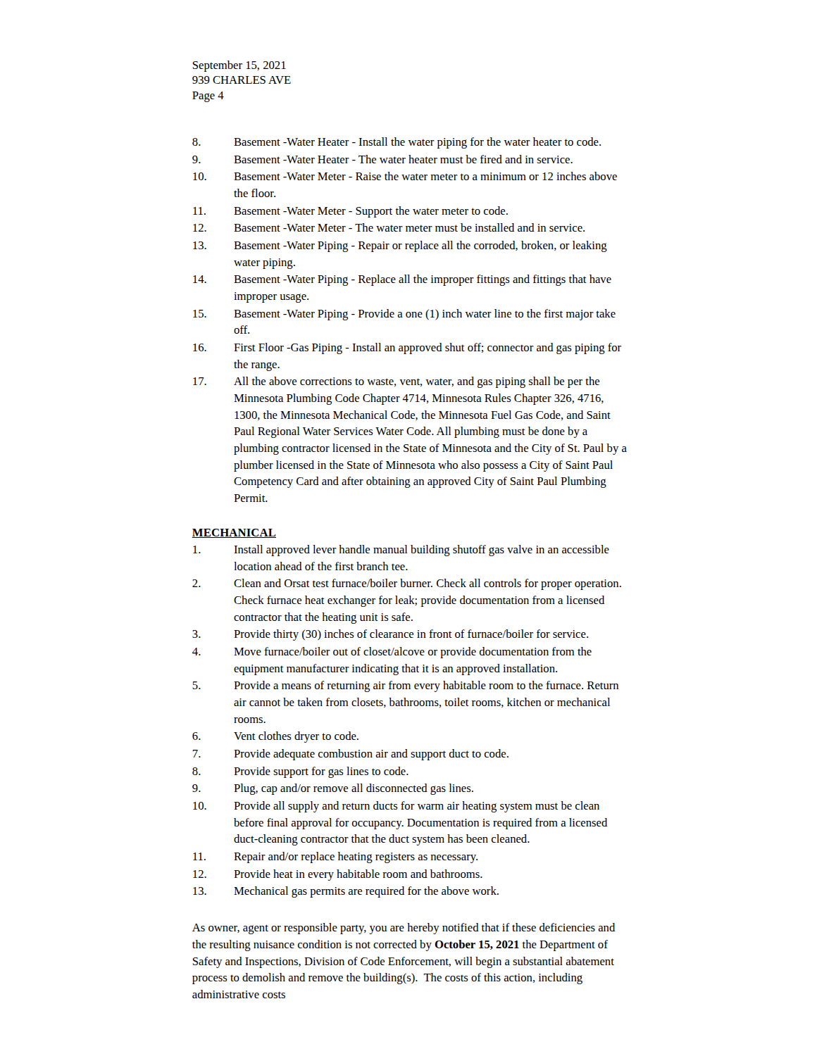September 15, 2021
939 CHARLES AVE
Page 4
8. Basement -Water Heater - Install the water piping for the water heater to code.
9. Basement -Water Heater - The water heater must be fired and in service.
10. Basement -Water Meter - Raise the water meter to a minimum or 12 inches above the floor.
11. Basement -Water Meter - Support the water meter to code.
12. Basement -Water Meter - The water meter must be installed and in service.
13. Basement -Water Piping - Repair or replace all the corroded, broken, or leaking water piping.
14. Basement -Water Piping - Replace all the improper fittings and fittings that have improper usage.
15. Basement -Water Piping - Provide a one (1) inch water line to the first major take off.
16. First Floor -Gas Piping - Install an approved shut off; connector and gas piping for the range.
17. All the above corrections to waste, vent, water, and gas piping shall be per the Minnesota Plumbing Code Chapter 4714, Minnesota Rules Chapter 326, 4716, 1300, the Minnesota Mechanical Code, the Minnesota Fuel Gas Code, and Saint Paul Regional Water Services Water Code. All plumbing must be done by a plumbing contractor licensed in the State of Minnesota and the City of St. Paul by a plumber licensed in the State of Minnesota who also possess a City of Saint Paul Competency Card and after obtaining an approved City of Saint Paul Plumbing Permit.
MECHANICAL
1. Install approved lever handle manual building shutoff gas valve in an accessible location ahead of the first branch tee.
2. Clean and Orsat test furnace/boiler burner. Check all controls for proper operation. Check furnace heat exchanger for leak; provide documentation from a licensed contractor that the heating unit is safe.
3. Provide thirty (30) inches of clearance in front of furnace/boiler for service.
4. Move furnace/boiler out of closet/alcove or provide documentation from the equipment manufacturer indicating that it is an approved installation.
5. Provide a means of returning air from every habitable room to the furnace. Return air cannot be taken from closets, bathrooms, toilet rooms, kitchen or mechanical rooms.
6. Vent clothes dryer to code.
7. Provide adequate combustion air and support duct to code.
8. Provide support for gas lines to code.
9. Plug, cap and/or remove all disconnected gas lines.
10. Provide all supply and return ducts for warm air heating system must be clean before final approval for occupancy. Documentation is required from a licensed duct-cleaning contractor that the duct system has been cleaned.
11. Repair and/or replace heating registers as necessary.
12. Provide heat in every habitable room and bathrooms.
13. Mechanical gas permits are required for the above work.
As owner, agent or responsible party, you are hereby notified that if these deficiencies and the resulting nuisance condition is not corrected by October 15, 2021 the Department of Safety and Inspections, Division of Code Enforcement, will begin a substantial abatement process to demolish and remove the building(s). The costs of this action, including administrative costs